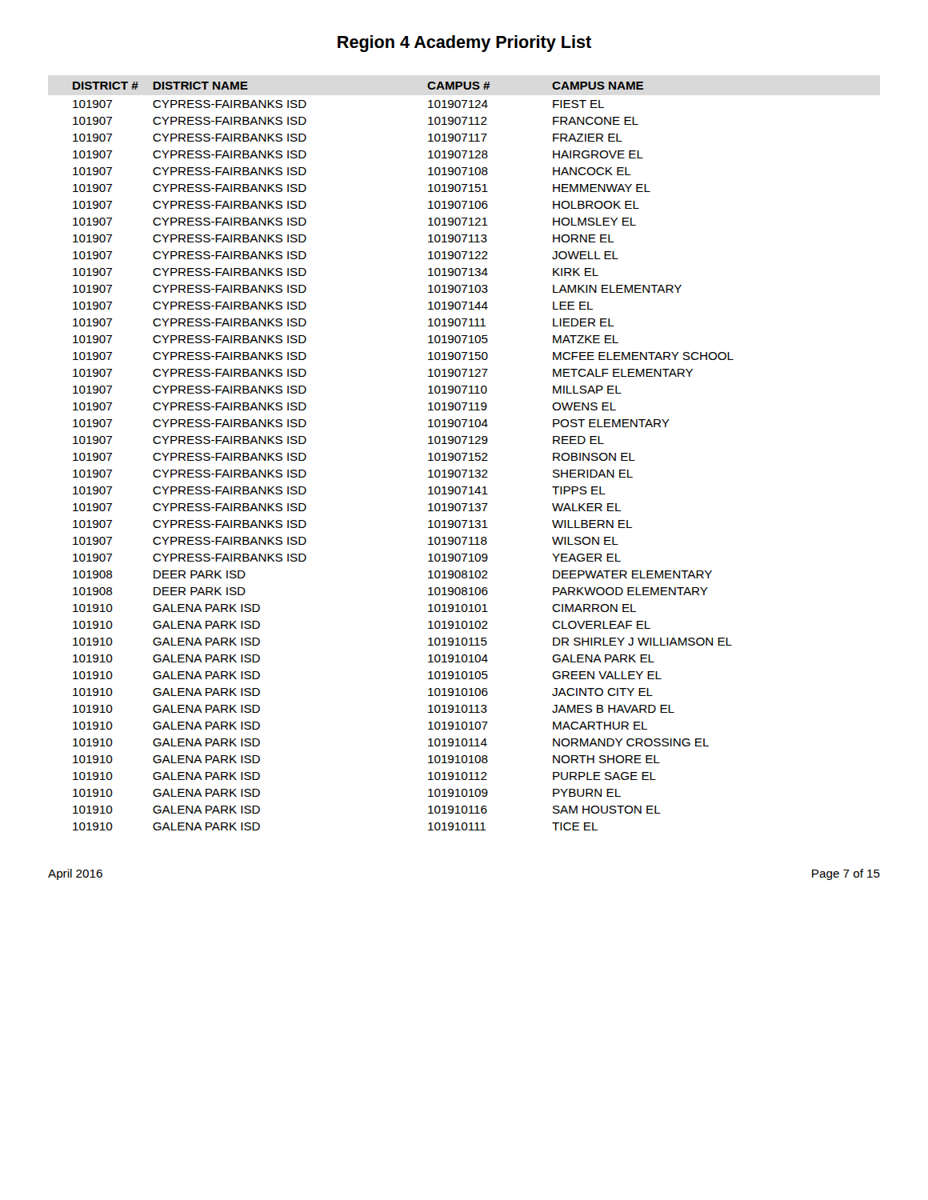Region 4 Academy Priority List
| DISTRICT # | DISTRICT NAME | CAMPUS # | CAMPUS NAME |
| --- | --- | --- | --- |
| 101907 | CYPRESS-FAIRBANKS ISD | 101907124 | FIEST EL |
| 101907 | CYPRESS-FAIRBANKS ISD | 101907112 | FRANCONE EL |
| 101907 | CYPRESS-FAIRBANKS ISD | 101907117 | FRAZIER EL |
| 101907 | CYPRESS-FAIRBANKS ISD | 101907128 | HAIRGROVE EL |
| 101907 | CYPRESS-FAIRBANKS ISD | 101907108 | HANCOCK EL |
| 101907 | CYPRESS-FAIRBANKS ISD | 101907151 | HEMMENWAY EL |
| 101907 | CYPRESS-FAIRBANKS ISD | 101907106 | HOLBROOK EL |
| 101907 | CYPRESS-FAIRBANKS ISD | 101907121 | HOLMSLEY EL |
| 101907 | CYPRESS-FAIRBANKS ISD | 101907113 | HORNE EL |
| 101907 | CYPRESS-FAIRBANKS ISD | 101907122 | JOWELL EL |
| 101907 | CYPRESS-FAIRBANKS ISD | 101907134 | KIRK EL |
| 101907 | CYPRESS-FAIRBANKS ISD | 101907103 | LAMKIN ELEMENTARY |
| 101907 | CYPRESS-FAIRBANKS ISD | 101907144 | LEE EL |
| 101907 | CYPRESS-FAIRBANKS ISD | 101907111 | LIEDER EL |
| 101907 | CYPRESS-FAIRBANKS ISD | 101907105 | MATZKE EL |
| 101907 | CYPRESS-FAIRBANKS ISD | 101907150 | MCFEE ELEMENTARY SCHOOL |
| 101907 | CYPRESS-FAIRBANKS ISD | 101907127 | METCALF ELEMENTARY |
| 101907 | CYPRESS-FAIRBANKS ISD | 101907110 | MILLSAP EL |
| 101907 | CYPRESS-FAIRBANKS ISD | 101907119 | OWENS EL |
| 101907 | CYPRESS-FAIRBANKS ISD | 101907104 | POST ELEMENTARY |
| 101907 | CYPRESS-FAIRBANKS ISD | 101907129 | REED EL |
| 101907 | CYPRESS-FAIRBANKS ISD | 101907152 | ROBINSON EL |
| 101907 | CYPRESS-FAIRBANKS ISD | 101907132 | SHERIDAN EL |
| 101907 | CYPRESS-FAIRBANKS ISD | 101907141 | TIPPS EL |
| 101907 | CYPRESS-FAIRBANKS ISD | 101907137 | WALKER EL |
| 101907 | CYPRESS-FAIRBANKS ISD | 101907131 | WILLBERN EL |
| 101907 | CYPRESS-FAIRBANKS ISD | 101907118 | WILSON EL |
| 101907 | CYPRESS-FAIRBANKS ISD | 101907109 | YEAGER EL |
| 101908 | DEER PARK ISD | 101908102 | DEEPWATER ELEMENTARY |
| 101908 | DEER PARK ISD | 101908106 | PARKWOOD ELEMENTARY |
| 101910 | GALENA PARK ISD | 101910101 | CIMARRON EL |
| 101910 | GALENA PARK ISD | 101910102 | CLOVERLEAF EL |
| 101910 | GALENA PARK ISD | 101910115 | DR SHIRLEY J WILLIAMSON EL |
| 101910 | GALENA PARK ISD | 101910104 | GALENA PARK EL |
| 101910 | GALENA PARK ISD | 101910105 | GREEN VALLEY EL |
| 101910 | GALENA PARK ISD | 101910106 | JACINTO CITY EL |
| 101910 | GALENA PARK ISD | 101910113 | JAMES B HAVARD EL |
| 101910 | GALENA PARK ISD | 101910107 | MACARTHUR EL |
| 101910 | GALENA PARK ISD | 101910114 | NORMANDY CROSSING EL |
| 101910 | GALENA PARK ISD | 101910108 | NORTH SHORE EL |
| 101910 | GALENA PARK ISD | 101910112 | PURPLE SAGE EL |
| 101910 | GALENA PARK ISD | 101910109 | PYBURN EL |
| 101910 | GALENA PARK ISD | 101910116 | SAM HOUSTON EL |
| 101910 | GALENA PARK ISD | 101910111 | TICE EL |
April 2016 Page 7 of 15